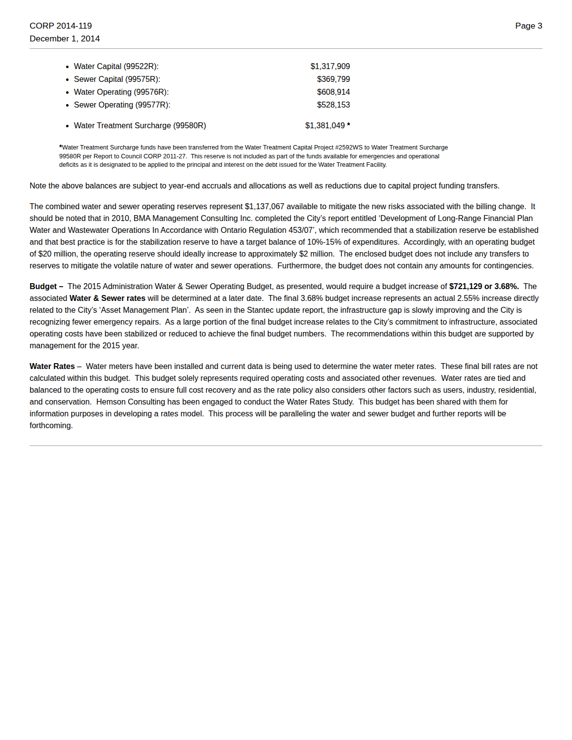CORP 2014-119
December 1, 2014
Page 3
Water Capital (99522R): $1,317,909
Sewer Capital (99575R): $369,799
Water Operating (99576R): $608,914
Sewer Operating (99577R): $528,153
Water Treatment Surcharge (99580R) $1,381,049 *
*Water Treatment Surcharge funds have been transferred from the Water Treatment Capital Project #2592WS to Water Treatment Surcharge 99580R per Report to Council CORP 2011-27. This reserve is not included as part of the funds available for emergencies and operational deficits as it is designated to be applied to the principal and interest on the debt issued for the Water Treatment Facility.
Note the above balances are subject to year-end accruals and allocations as well as reductions due to capital project funding transfers.
The combined water and sewer operating reserves represent $1,137,067 available to mitigate the new risks associated with the billing change. It should be noted that in 2010, BMA Management Consulting Inc. completed the City’s report entitled ‘Development of Long-Range Financial Plan Water and Wastewater Operations In Accordance with Ontario Regulation 453/07’, which recommended that a stabilization reserve be established and that best practice is for the stabilization reserve to have a target balance of 10%-15% of expenditures. Accordingly, with an operating budget of $20 million, the operating reserve should ideally increase to approximately $2 million. The enclosed budget does not include any transfers to reserves to mitigate the volatile nature of water and sewer operations. Furthermore, the budget does not contain any amounts for contingencies.
Budget – The 2015 Administration Water & Sewer Operating Budget, as presented, would require a budget increase of $721,129 or 3.68%. The associated Water & Sewer rates will be determined at a later date. The final 3.68% budget increase represents an actual 2.55% increase directly related to the City’s ‘Asset Management Plan’. As seen in the Stantec update report, the infrastructure gap is slowly improving and the City is recognizing fewer emergency repairs. As a large portion of the final budget increase relates to the City’s commitment to infrastructure, associated operating costs have been stabilized or reduced to achieve the final budget numbers. The recommendations within this budget are supported by management for the 2015 year.
Water Rates – Water meters have been installed and current data is being used to determine the water meter rates. These final bill rates are not calculated within this budget. This budget solely represents required operating costs and associated other revenues. Water rates are tied and balanced to the operating costs to ensure full cost recovery and as the rate policy also considers other factors such as users, industry, residential, and conservation. Hemson Consulting has been engaged to conduct the Water Rates Study. This budget has been shared with them for information purposes in developing a rates model. This process will be paralleling the water and sewer budget and further reports will be forthcoming.